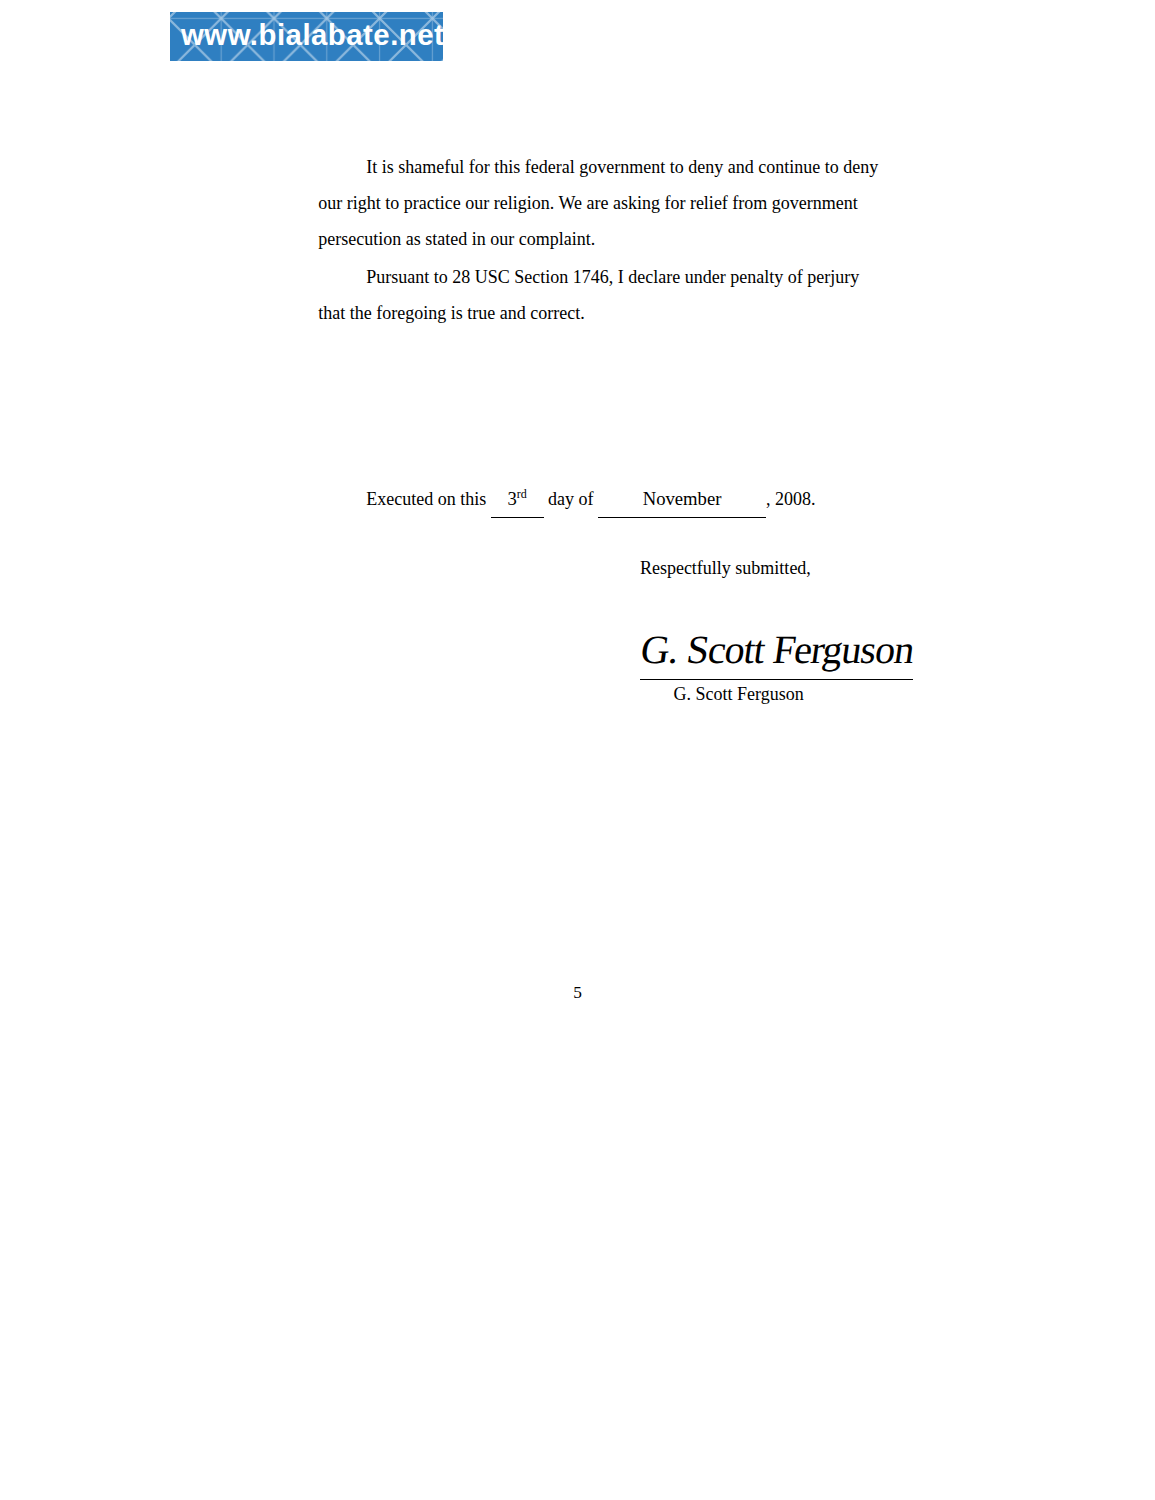www.bialabate.net
It is shameful for this federal government to deny and continue to deny our right to practice our religion. We are asking for relief from government persecution as stated in our complaint.
Pursuant to 28 USC Section 1746, I declare under penalty of perjury that the foregoing is true and correct.
Executed on this 3rd day of November, 2008.
Respectfully submitted,
G. Scott Ferguson
G. Scott Ferguson
5